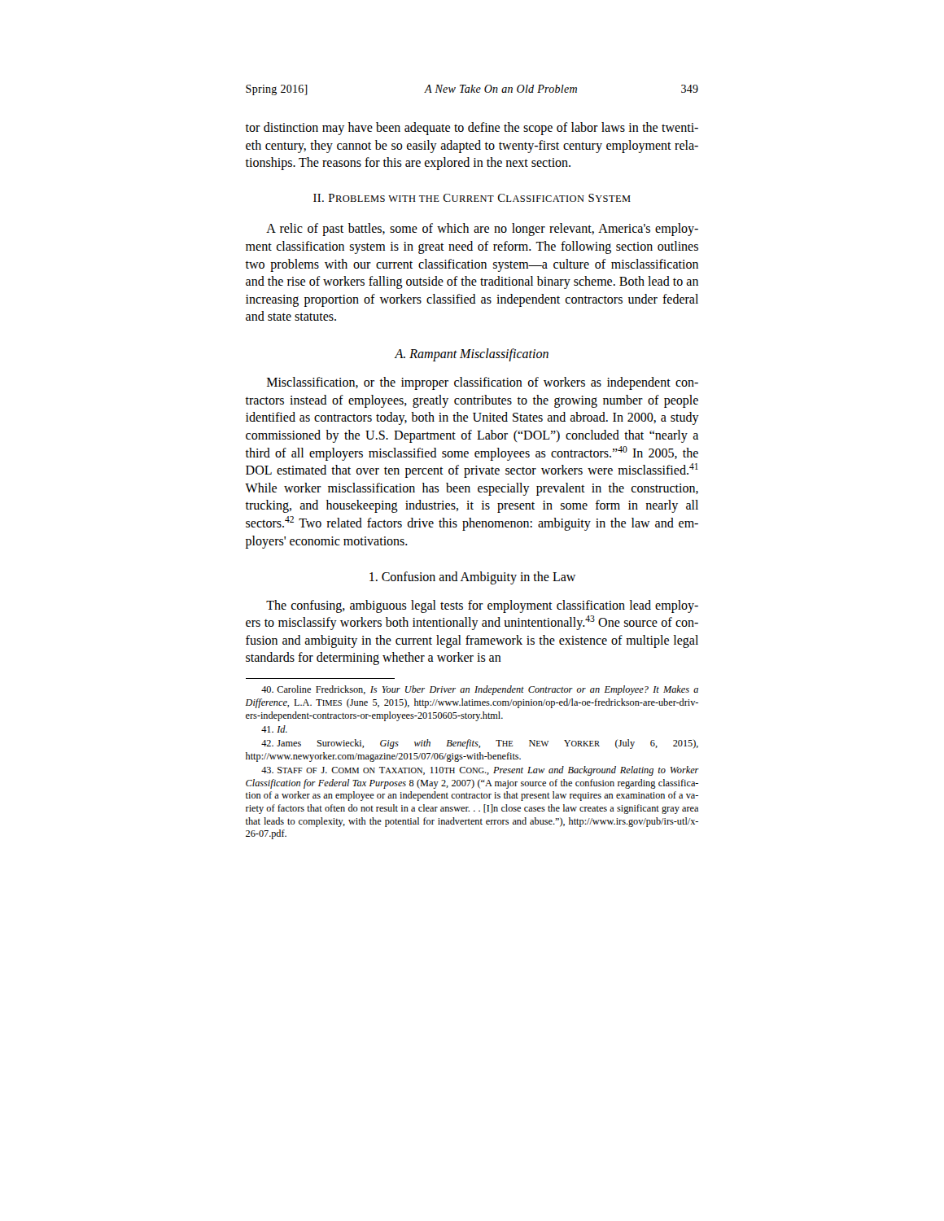Spring 2016] A New Take On an Old Problem 349
tor distinction may have been adequate to define the scope of labor laws in the twentieth century, they cannot be so easily adapted to twenty-first century employment relationships. The reasons for this are explored in the next section.
II. PROBLEMS WITH THE CURRENT CLASSIFICATION SYSTEM
A relic of past battles, some of which are no longer relevant, America's employment classification system is in great need of reform. The following section outlines two problems with our current classification system—a culture of misclassification and the rise of workers falling outside of the traditional binary scheme. Both lead to an increasing proportion of workers classified as independent contractors under federal and state statutes.
A. Rampant Misclassification
Misclassification, or the improper classification of workers as independent contractors instead of employees, greatly contributes to the growing number of people identified as contractors today, both in the United States and abroad. In 2000, a study commissioned by the U.S. Department of Labor (“DOL”) concluded that “nearly a third of all employers misclassified some employees as contractors.”40 In 2005, the DOL estimated that over ten percent of private sector workers were misclassified.41 While worker misclassification has been especially prevalent in the construction, trucking, and housekeeping industries, it is present in some form in nearly all sectors.42 Two related factors drive this phenomenon: ambiguity in the law and employers' economic motivations.
1. Confusion and Ambiguity in the Law
The confusing, ambiguous legal tests for employment classification lead employers to misclassify workers both intentionally and unintentionally.43 One source of confusion and ambiguity in the current legal framework is the existence of multiple legal standards for determining whether a worker is an
40. Caroline Fredrickson, Is Your Uber Driver an Independent Contractor or an Employee? It Makes a Difference, L.A. TIMES (June 5, 2015), http://www.latimes.com/opinion/op-ed/la-oe-fredrickson-are-uber-drivers-independent-contractors-or-employees-20150605-story.html.
41. Id.
42. James Surowiecki, Gigs with Benefits, THE NEW YORKER (July 6, 2015), http://www.newyorker.com/magazine/2015/07/06/gigs-with-benefits.
43. STAFF OF J. COMM ON TAXATION, 110TH CONG., Present Law and Background Relating to Worker Classification for Federal Tax Purposes 8 (May 2, 2007) (“A major source of the confusion regarding classification of a worker as an employee or an independent contractor is that present law requires an examination of a variety of factors that often do not result in a clear answer. . . [I]n close cases the law creates a significant gray area that leads to complexity, with the potential for inadvertent errors and abuse.”), http://www.irs.gov/pub/irs-utl/x-26-07.pdf.